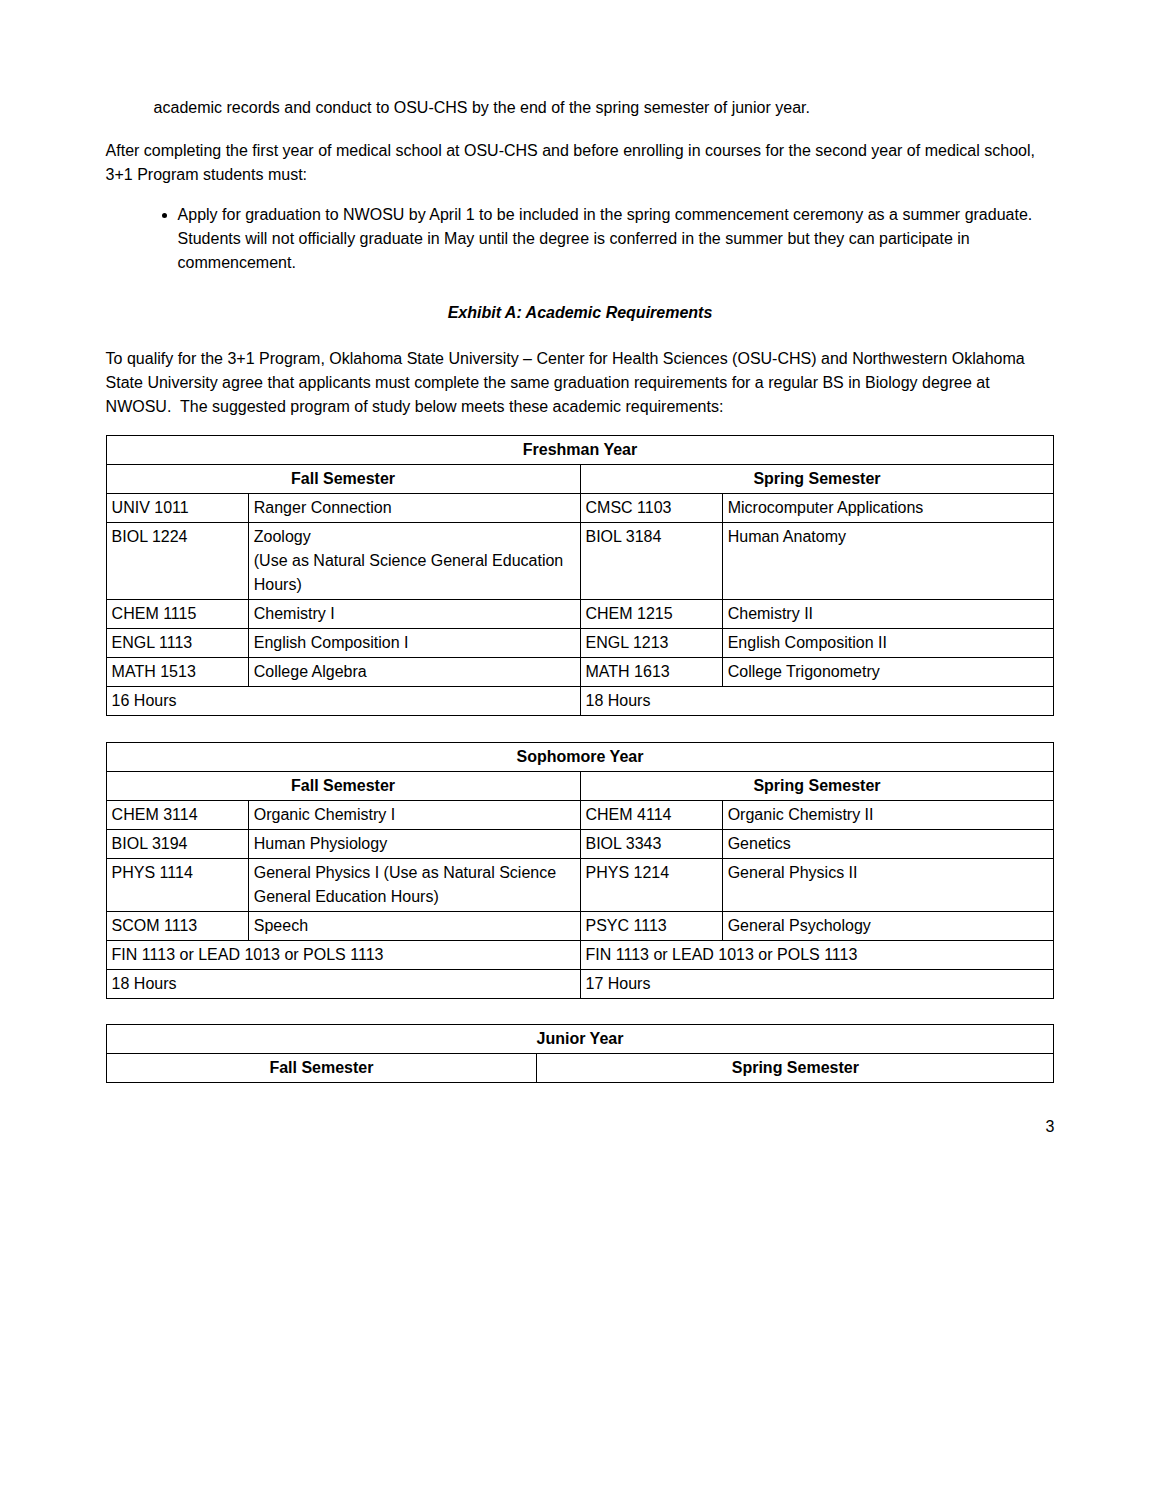academic records and conduct to OSU-CHS by the end of the spring semester of junior year.
After completing the first year of medical school at OSU-CHS and before enrolling in courses for the second year of medical school, 3+1 Program students must:
Apply for graduation to NWOSU by April 1 to be included in the spring commencement ceremony as a summer graduate. Students will not officially graduate in May until the degree is conferred in the summer but they can participate in commencement.
Exhibit A: Academic Requirements
To qualify for the 3+1 Program, Oklahoma State University – Center for Health Sciences (OSU-CHS) and Northwestern Oklahoma State University agree that applicants must complete the same graduation requirements for a regular BS in Biology degree at NWOSU. The suggested program of study below meets these academic requirements:
| Freshman Year |
| --- |
| Fall Semester | Spring Semester |
| UNIV 1011 | Ranger Connection | CMSC 1103 | Microcomputer Applications |
| BIOL 1224 | Zoology (Use as Natural Science General Education Hours) | BIOL 3184 | Human Anatomy |
| CHEM 1115 | Chemistry I | CHEM 1215 | Chemistry II |
| ENGL 1113 | English Composition I | ENGL 1213 | English Composition II |
| MATH 1513 | College Algebra | MATH 1613 | College Trigonometry |
| 16 Hours | 18 Hours |
| Sophomore Year |
| --- |
| Fall Semester | Spring Semester |
| CHEM 3114 | Organic Chemistry I | CHEM 4114 | Organic Chemistry II |
| BIOL 3194 | Human Physiology | BIOL 3343 | Genetics |
| PHYS 1114 | General Physics I (Use as Natural Science General Education Hours) | PHYS 1214 | General Physics II |
| SCOM 1113 | Speech | PSYC 1113 | General Psychology |
| FIN 1113 or LEAD 1013 or POLS 1113 | FIN 1113 or LEAD 1013 or POLS 1113 |
| 18 Hours | 17 Hours |
| Junior Year |
| --- |
| Fall Semester | Spring Semester |
3